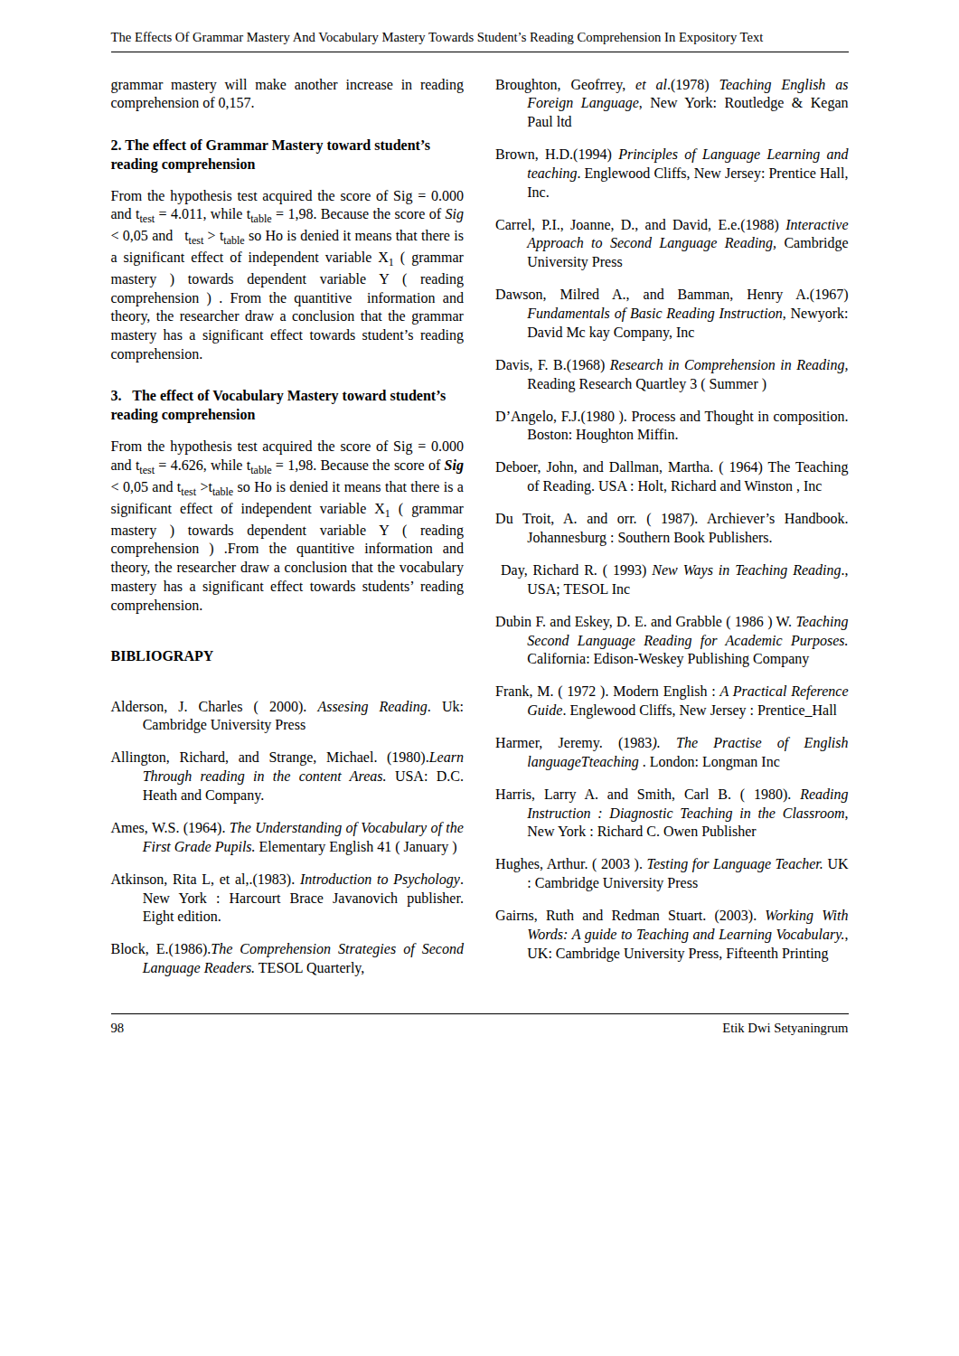The Effects Of Grammar Mastery And Vocabulary Mastery Towards Student’s Reading Comprehension In Expository Text
grammar mastery will make another increase in reading comprehension of 0,157.
2. The effect of Grammar Mastery toward student’s reading comprehension
From the hypothesis test acquired the score of Sig = 0.000 and ttest = 4.011, while ttable = 1,98. Because the score of Sig < 0,05 and ttest > ttable so Ho is denied it means that there is a significant effect of independent variable X1 ( grammar mastery ) towards dependent variable Y ( reading comprehension ) . From the quantitive information and theory, the researcher draw a conclusion that the grammar mastery has a significant effect towards student’s reading comprehension.
3. The effect of Vocabulary Mastery toward student’s reading comprehension
From the hypothesis test acquired the score of Sig = 0.000 and ttest = 4.626, while ttable = 1,98. Because the score of Sig < 0,05 and ttest >ttable so Ho is denied it means that there is a significant effect of independent variable X1 ( grammar mastery ) towards dependent variable Y ( reading comprehension ) .From the quantitive information and theory, the researcher draw a conclusion that the vocabulary mastery has a significant effect towards students’ reading comprehension.
BIBLIOGRAPY
Alderson, J. Charles ( 2000). Assesing Reading. Uk: Cambridge University Press
Allington, Richard, and Strange, Michael. (1980).Learn Through reading in the content Areas. USA: D.C. Heath and Company.
Ames, W.S. (1964). The Understanding of Vocabulary of the First Grade Pupils. Elementary English 41 ( January )
Atkinson, Rita L, et al,.(1983). Introduction to Psychology. New York : Harcourt Brace Javanovich publisher. Eight edition.
Block, E.(1986).The Comprehension Strategies of Second Language Readers. TESOL Quarterly,
Broughton, Geofrrey, et al.(1978) Teaching English as Foreign Language, New York: Routledge & Kegan Paul ltd
Brown, H.D.(1994) Principles of Language Learning and teaching. Englewood Cliffs, New Jersey: Prentice Hall, Inc.
Carrel, P.I., Joanne, D., and David, E.e.(1988) Interactive Approach to Second Language Reading, Cambridge University Press
Dawson, Milred A., and Bamman, Henry A.(1967) Fundamentals of Basic Reading Instruction, Newyork: David Mc kay Company, Inc
Davis, F. B.(1968) Research in Comprehension in Reading, Reading Research Quartley 3 ( Summer )
D’Angelo, F.J.(1980 ). Process and Thought in composition. Boston: Houghton Miffin.
Deboer, John, and Dallman, Martha. ( 1964) The Teaching of Reading. USA : Holt, Richard and Winston , Inc
Du Troit, A. and orr. ( 1987). Archiever’s Handbook. Johannesburg : Southern Book Publishers.
Day, Richard R. ( 1993) New Ways in Teaching Reading., USA; TESOL Inc
Dubin F. and Eskey, D. E. and Grabble ( 1986 ) W. Teaching Second Language Reading for Academic Purposes. California: Edison-Weskey Publishing Company
Frank, M. ( 1972 ). Modern English : A Practical Reference Guide. Englewood Cliffs, New Jersey : Prentice_Hall
Harmer, Jeremy. (1983). The Practise of English languageTteaching . London: Longman Inc
Harris, Larry A. and Smith, Carl B. ( 1980). Reading Instruction : Diagnostic Teaching in the Classroom, New York : Richard C. Owen Publisher
Hughes, Arthur. ( 2003 ). Testing for Language Teacher. UK : Cambridge University Press
Gairns, Ruth and Redman Stuart. (2003). Working With Words: A guide to Teaching and Learning Vocabulary., UK: Cambridge University Press, Fifteenth Printing
98 Etik Dwi Setyaningrum